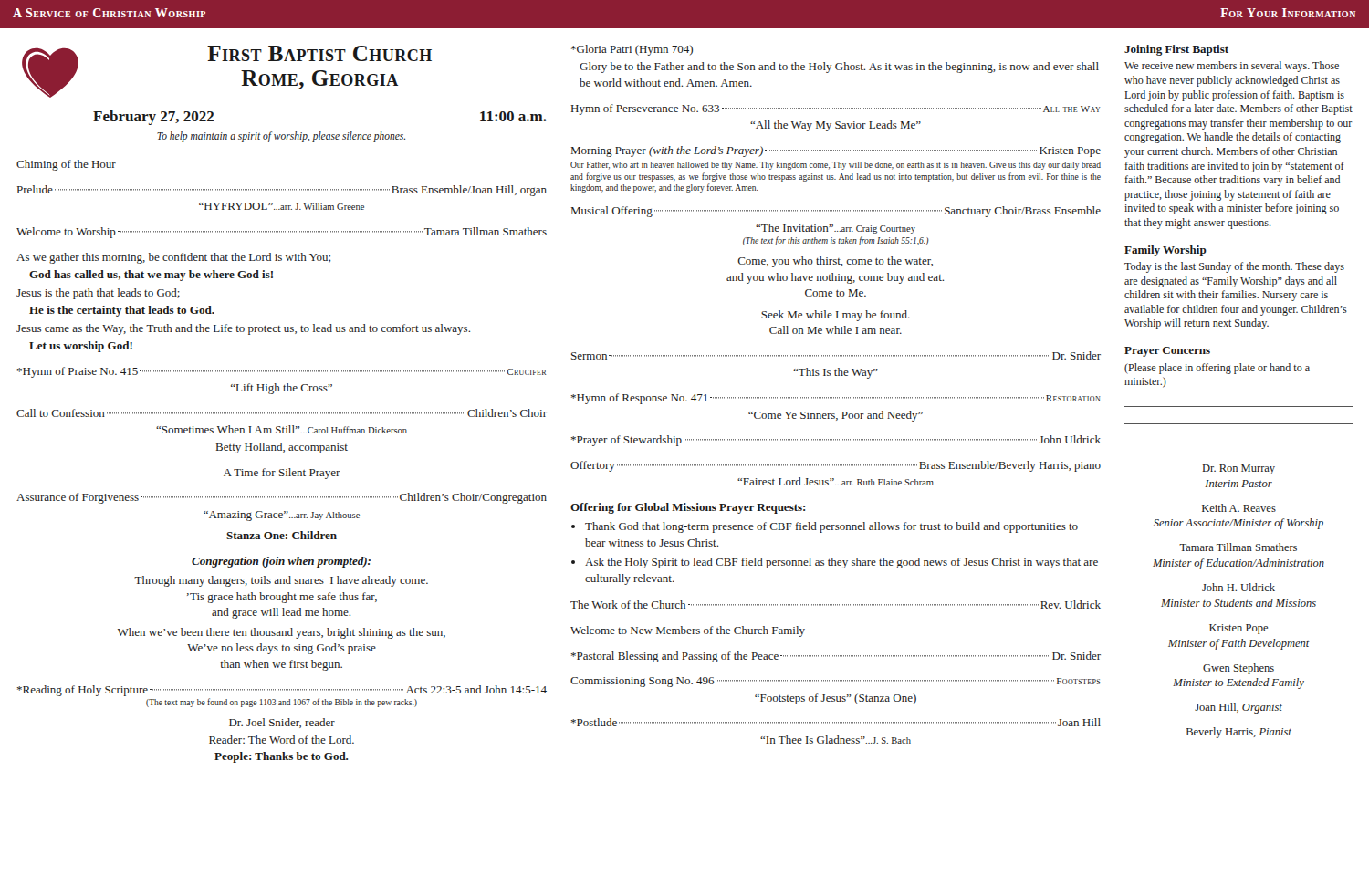A Service of Christian Worship
For Your Information
First Baptist ChurchRome, Georgia
February 27, 2022 11:00 a.m.
To help maintain a spirit of worship, please silence phones.
Chiming of the Hour
Prelude Brass Ensemble/Joan Hill, organ
“HYFRYDOL”...arr. J. William Greene
Welcome to Worship Tamara Tillman Smathers
As we gather this morning, be confident that the Lord is with You;
God has called us, that we may be where God is!
Jesus is the path that leads to God;
He is the certainty that leads to God.
Jesus came as the Way, the Truth and the Life to protect us, to lead us and to comfort us always.
Let us worship God!
*Hymn of Praise No. 415 Crucifer
“Lift High the Cross”
Call to Confession Children’s Choir
“Sometimes When I Am Still”...Carol Huffman Dickerson
Betty Holland, accompanist
A Time for Silent Prayer
Assurance of Forgiveness Children’s Choir/Congregation
“Amazing Grace”...arr. Jay Althouse
Stanza One: Children
Congregation (join when prompted):
Through many dangers, toils and snares I have already come.
’Tis grace hath brought me safe thus far,
and grace will lead me home.
When we’ve been there ten thousand years, bright shining as the sun,
We’ve no less days to sing God’s praise
than when we first begun.
*Reading of Holy Scripture Acts 22:3-5 and John 14:5-14
(The text may be found on page 1103 and 1067 of the Bible in the pew racks.)
Dr. Joel Snider, reader
Reader: The Word of the Lord.
People: Thanks be to God.
*Gloria Patri (Hymn 704)
Glory be to the Father and to the Son and to the Holy Ghost. As it was in the beginning, is now and ever shall be world without end. Amen. Amen.
Hymn of Perseverance No. 633 All the Way
“All the Way My Savior Leads Me”
Morning Prayer (with the Lord’s Prayer) Kristen Pope
Our Father, who art in heaven hallowed be thy Name. Thy kingdom come, Thy will be done, on earth as it is in heaven. Give us this day our daily bread and forgive us our trespasses, as we forgive those who trespass against us. And lead us not into temptation, but deliver us from evil. For thine is the kingdom, and the power, and the glory forever. Amen.
Musical Offering Sanctuary Choir/Brass Ensemble
“The Invitation”...arr. Craig Courtney
(The text for this anthem is taken from Isaiah 55:1,6.)
Come, you who thirst, come to the water,
and you who have nothing, come buy and eat.
Come to Me.
Seek Me while I may be found.
Call on Me while I am near.
Sermon Dr. Snider
“This Is the Way”
*Hymn of Response No. 471 Restoration
“Come Ye Sinners, Poor and Needy”
*Prayer of Stewardship John Uldrick
Offertory Brass Ensemble/Beverly Harris, piano
“Fairest Lord Jesus”...arr. Ruth Elaine Schram
Offering for Global Missions Prayer Requests:
Thank God that long-term presence of CBF field personnel allows for trust to build and opportunities to bear witness to Jesus Christ.
Ask the Holy Spirit to lead CBF field personnel as they share the good news of Jesus Christ in ways that are culturally relevant.
The Work of the Church Rev. Uldrick
Welcome to New Members of the Church Family
*Pastoral Blessing and Passing of the Peace Dr. Snider
Commissioning Song No. 496 Footsteps
“Footsteps of Jesus” (Stanza One)
*Postlude Joan Hill
“In Thee Is Gladness”...J. S. Bach
Joining First Baptist
We receive new members in several ways. Those who have never publicly acknowledged Christ as Lord join by public profession of faith. Baptism is scheduled for a later date. Members of other Baptist congregations may transfer their membership to our congregation. We handle the details of contacting your current church. Members of other Christian faith traditions are invited to join by “statement of faith.” Because other traditions vary in belief and practice, those joining by statement of faith are invited to speak with a minister before joining so that they might answer questions.
Family Worship
Today is the last Sunday of the month. These days are designated as “Family Worship” days and all children sit with their families. Nursery care is available for children four and younger. Children’s Worship will return next Sunday.
Prayer Concerns
(Please place in offering plate or hand to a minister.)
Dr. Ron Murray
Interim Pastor
Keith A. Reaves
Senior Associate/Minister of Worship
Tamara Tillman Smathers
Minister of Education/Administration
John H. Uldrick
Minister to Students and Missions
Kristen Pope
Minister of Faith Development
Gwen Stephens
Minister to Extended Family
Joan Hill, Organist
Beverly Harris, Pianist